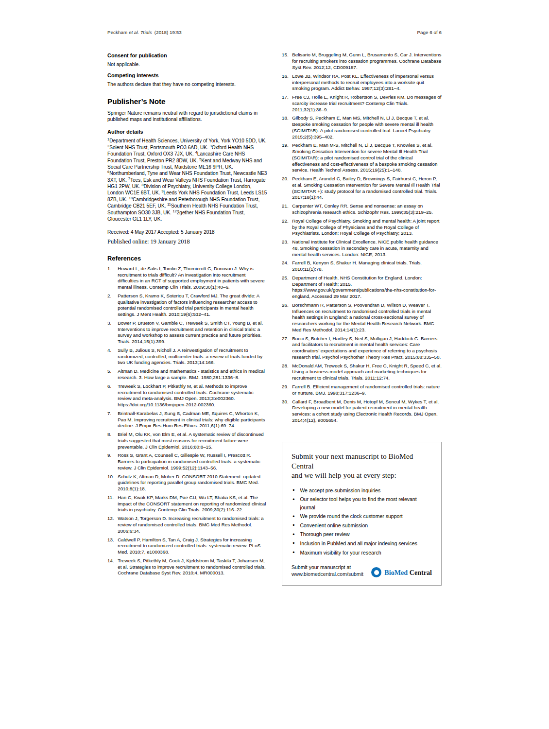Peckham et al. Trials (2018) 19:53
Page 6 of 6
Consent for publication
Not applicable.
Competing interests
The authors declare that they have no competing interests.
Publisher’s Note
Springer Nature remains neutral with regard to jurisdictional claims in published maps and institutional affiliations.
Author details
1Department of Health Sciences, University of York, York YO10 5DD, UK. 2Solent NHS Trust, Portsmouth PO3 6AD, UK. 3Oxford Health NHS Foundation Trust, Oxford OX3 7JX, UK. 4Lancashire Care NHS Foundation Trust, Preston PR2 8DW, UK. 5Kent and Medway NHS and Social Care Partnership Trust, Maidstone ME16 9PH, UK. 6Northumberland, Tyne and Wear NHS Foundation Trust, Newcastle NE3 3XT, UK. 7Tees, Esk and Wear Valleys NHS Foundation Trust, Harrogate HG1 2PW, UK. 8Division of Psychiatry, University College London, London WC1E 6BT, UK. 9Leeds York NHS Foundation Trust, Leeds LS15 8ZB, UK. 10Cambridgeshire and Peterborough NHS Foundation Trust, Cambridge CB21 5EF, UK. 11Southern Health NHS Foundation Trust, Southampton SO30 3JB, UK. 122gether NHS Foundation Trust, Gloucester GL1 1LY, UK.
Received: 4 May 2017 Accepted: 5 January 2018
Published online: 19 January 2018
References
Howard L, de Salis I, Tomlin Z, Thornicroft G, Donovan J. Why is recruitment to trials difficult? An investigation into recruitment difficulties in an RCT of supported employment in patients with severe mental illness. Contemp Clin Trials. 2009;30(1):40–6.
Patterson S, Kramo K, Soteriou T, Crawford MJ. The great divide: A qualitative investigation of factors influencing researcher access to potential randomised controlled trial participants in mental health settings. J Ment Health. 2010;19(6):532–41.
Bower P, Brueton V, Gamble C, Treweek S, Smith CT, Young B, et al. Interventions to improve recruitment and retention in clinical trials: a survey and workshop to assess current practice and future priorities. Trials. 2014;15(1):399.
Sully B, Julious S, Nicholl J. A reinvestigation of recruitment to randomized, controlled, multicenter trials: a review of trials funded by two UK funding agencies. Trials. 2013;14:166.
Altman D. Medicine and mathematics - statistics and ethics in medical research. 3. How large a sample. BMJ. 1980;281:1336–8.
Treweek S, Lockhart P, Pitkethly M, et al. Methods to improve recruitment to randomised controlled trials: Cochrane systematic review and meta-analysis. BMJ Open. 2013;3:e002360. https://doi.org/10.1136/bmjopen-2012-002360.
Brintnall-Karabelas J, Sung S, Cadman ME, Squires C, Whorton K, Pao M. Improving recruitment in clinical trials: why eligible participants decline. J Empir Res Hum Res Ethics. 2011;6(1):69–74.
Briel M, Olu KK, von Elm E, et al. A systematic review of discontinued trials suggested that most reasons for recruitment failure were preventable. J Clin Epidemiol. 2016;80:8–15.
Ross S, Grant A, Counsell C, Gillespie W, Russell I, Prescott R. Barriers to participation in randomised controlled trials: a systematic review. J Clin Epidemiol. 1999;52(12):1143–56.
Schulz K, Altman D, Moher D. CONSORT 2010 Statement: updated guidelines for reporting parallel group randomised trials. BMC Med. 2010;8(1):18.
Han C, Kwak KP, Marks DM, Pae CU, Wu LT, Bhatia KS, et al. The impact of the CONSORT statement on reporting of randomized clinical trials in psychiatry. Contemp Clin Trials. 2009;30(2):116–22.
Watson J, Torgerson D. Increasing recruitment to randomised trials: a review of randomised controlled trials. BMC Med Res Methodol. 2006;6:34.
Caldwell P, Hamilton S, Tan A, Craig J. Strategies for increasing recruitment to randomized controlled trials: systematic review. PLoS Med. 2010;7, e1000368.
Treweek S, Pitkethly M, Cook J, Kjeldstrom M, Taskila T, Johansen M, et al. Strategies to improve recruitment to randomised controlled trials. Cochrane Database Syst Rev. 2010;4, MR000013.
Belisario M, Bruggeling M, Gunn L, Brusamento S, Car J. Interventions for recruiting smokers into cessation programmes. Cochrane Database Syst Rev. 2012;12, CD009187.
Lowe JB, Windsor RA, Post KL. Effectiveness of impersonal versus interpersonal methods to recruit employees into a worksite quit smoking program. Addict Behav. 1987;12(3):281–4.
Free CJ, Hoile E, Knight R, Robertson S, Devries KM. Do messages of scarcity increase trial recruitment? Contemp Clin Trials. 2011;32(1):36–9.
Gilbody S, Peckham E, Man MS, Mitchell N, Li J, Becque T, et al. Bespoke smoking cessation for people with severe mental ill health (SCIMITAR): A pilot randomised controlled trial. Lancet Psychiatry. 2015;2(5):395–402.
Peckham E, Man M-S, Mitchell N, Li J, Becque T, Knowles S, et al. Smoking Cessation Intervention for severe Mental Ill Health Trial (SCIMITAR): a pilot randomised control trial of the clinical effectiveness and cost-effectiveness of a bespoke smoking cessation service. Health Technol Assess. 2015;19(25):1–148.
Peckham E, Arundel C, Bailey D, Brownings S, Fairhurst C, Heron P, et al. Smoking Cessation Intervention for Severe Mental Ill Health Trial (SCIMITAR +): study protocol for a randomised controlled trial. Trials. 2017;18(1):44.
Carpenter WT, Conley RR. Sense and nonsense: an essay on schizophrenia research ethics. Schizophr Res. 1999;35(3):219–25.
Royal College of Psychiatry. Smoking and mental health: A joint report by the Royal College of Physicians and the Royal College of Psychiatrists. London: Royal College of Psychiatry; 2013.
National Institute for Clinical Excellence. NICE public health guidance 48, Smoking cessation in secondary care in acute, maternity and mental health services. London: NICE; 2013.
Farrell B, Kenyon S, Shakur H. Managing clinical trials. Trials. 2010;11(1):78.
Department of Health. NHS Constitution for England. London: Department of Health; 2015. https://www.gov.uk/government/publications/the-nhs-constitution-for-england, Accessed 29 Mar 2017.
Borschmann R, Patterson S, Poovendran D, Wilson D, Weaver T. Influences on recruitment to randomised controlled trials in mental health settings in England: a national cross-sectional survey of researchers working for the Mental Health Research Network. BMC Med Res Methodol. 2014;14(1):23.
Bucci S, Butcher I, Hartley S, Neil S, Mulligan J, Haddock G. Barriers and facilitators to recruitment in mental health services: Care coordinators’ expectations and experience of referring to a psychosis research trial. Psychol Psychother Theory Res Pract. 2015;88:335–50.
McDonald AM, Treweek S, Shakur H, Free C, Knight R, Speed C, et al. Using a business model approach and marketing techniques for recruitment to clinical trials. Trials. 2011;12:74.
Farrell B. Efficient management of randomised controlled trials: nature or nurture. BMJ. 1998;317:1236–9.
Callard F, Broadbent M, Denis M, Hotopf M, Soncul M, Wykes T, et al. Developing a new model for patient recruitment in mental health services: a cohort study using Electronic Health Records. BMJ Open. 2014;4(12), e005654.
Submit your next manuscript to BioMed Central
and we will help you at every step:
We accept pre-submission inquiries
Our selector tool helps you to find the most relevant journal
We provide round the clock customer support
Convenient online submission
Thorough peer review
Inclusion in PubMed and all major indexing services
Maximum visibility for your research
Submit your manuscript at
www.biomedcentral.com/submit
BioMed Central